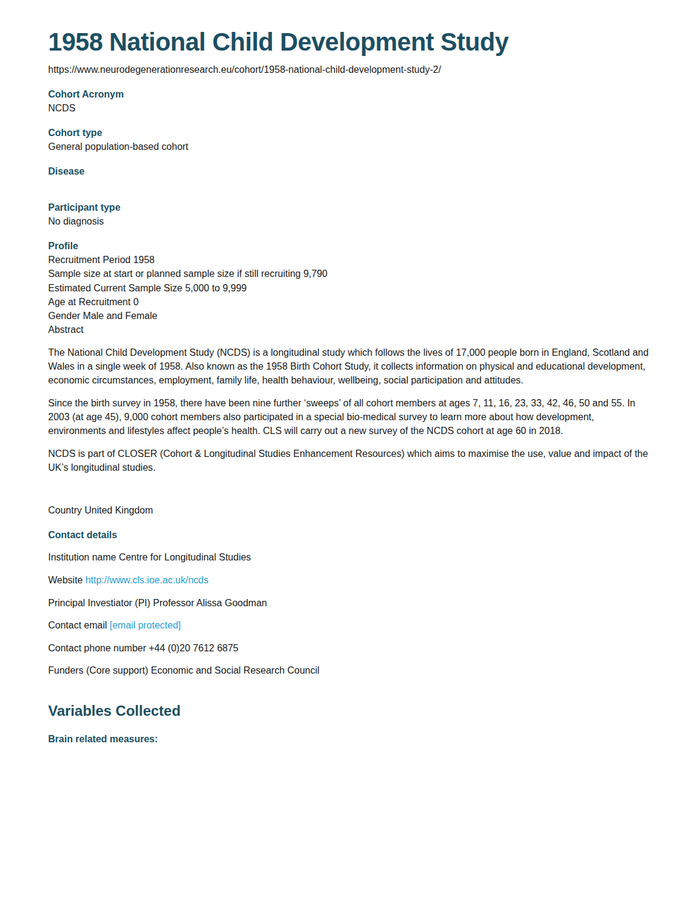1958 National Child Development Study
https://www.neurodegenerationresearch.eu/cohort/1958-national-child-development-study-2/
Cohort Acronym
NCDS
Cohort type
General population-based cohort
Disease
Participant type
No diagnosis
Profile
Recruitment Period 1958
Sample size at start or planned sample size if still recruiting 9,790
Estimated Current Sample Size 5,000 to 9,999
Age at Recruitment 0
Gender Male and Female
Abstract
The National Child Development Study (NCDS) is a longitudinal study which follows the lives of 17,000 people born in England, Scotland and Wales in a single week of 1958. Also known as the 1958 Birth Cohort Study, it collects information on physical and educational development, economic circumstances, employment, family life, health behaviour, wellbeing, social participation and attitudes.
Since the birth survey in 1958, there have been nine further ‘sweeps’ of all cohort members at ages 7, 11, 16, 23, 33, 42, 46, 50 and 55. In 2003 (at age 45), 9,000 cohort members also participated in a special bio-medical survey to learn more about how development, environments and lifestyles affect people’s health. CLS will carry out a new survey of the NCDS cohort at age 60 in 2018.
NCDS is part of CLOSER (Cohort & Longitudinal Studies Enhancement Resources) which aims to maximise the use, value and impact of the UK’s longitudinal studies.
Country United Kingdom
Contact details
Institution name Centre for Longitudinal Studies
Website http://www.cls.ioe.ac.uk/ncds
Principal Investiator (PI) Professor Alissa Goodman
Contact email [email protected]
Contact phone number +44 (0)20 7612 6875
Funders (Core support) Economic and Social Research Council
Variables Collected
Brain related measures: